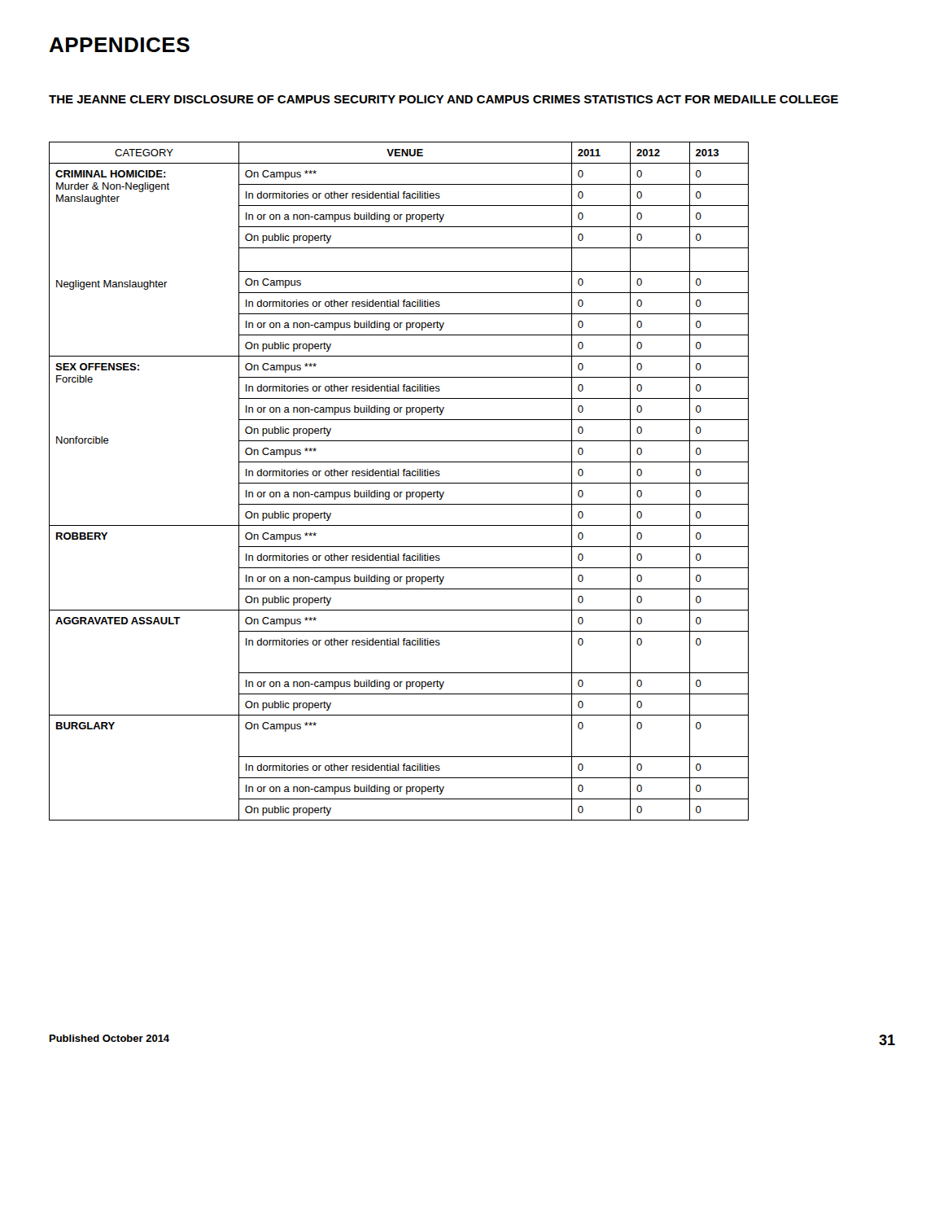APPENDICES
The Jeanne Clery Disclosure of Campus Security Policy and Campus Crimes Statistics Act for Medaille College
| CATEGORY | VENUE | 2011 | 2012 | 2013 |
| --- | --- | --- | --- | --- |
| CRIMINAL HOMICIDE: Murder & Non-Negligent Manslaughter Negligent Manslaughter | On Campus *** | 0 | 0 | 0 |
| In dormitories or other residential facilities | 0 | 0 | 0 |
| In or on a non-campus building or property | 0 | 0 | 0 |
| On public property | 0 | 0 | 0 |
| On Campus | 0 | 0 | 0 |
| In dormitories or other residential facilities | 0 | 0 | 0 |
| In or on a non-campus building or property | 0 | 0 | 0 |
| On public property | 0 | 0 | 0 |
| SEX OFFENSES: Forcible Nonforcible | On Campus *** | 0 | 0 | 0 |
| In dormitories or other residential facilities | 0 | 0 | 0 |
| In or on a non-campus building or property | 0 | 0 | 0 |
| On public property | 0 | 0 | 0 |
| On Campus *** | 0 | 0 | 0 |
| In dormitories or other residential facilities | 0 | 0 | 0 |
| In or on a non-campus building or property | 0 | 0 | 0 |
| On public property | 0 | 0 | 0 |
| ROBBERY | On Campus *** | 0 | 0 | 0 |
| In dormitories or other residential facilities | 0 | 0 | 0 |
| In or on a non-campus building or property | 0 | 0 | 0 |
| On public property | 0 | 0 | 0 |
| AGGRAVATED ASSAULT | On Campus *** | 0 | 0 | 0 |
| In dormitories or other residential facilities | 0 | 0 | 0 |
| In or on a non-campus building or property | 0 | 0 | 0 |
| On public property | 0 | 0 | |
| BURGLARY | On Campus *** | 0 | 0 | 0 |
| In dormitories or other residential facilities | 0 | 0 | 0 |
| In or on a non-campus building or property | 0 | 0 | 0 |
| On public property | 0 | 0 | 0 |
Published October 2014 31